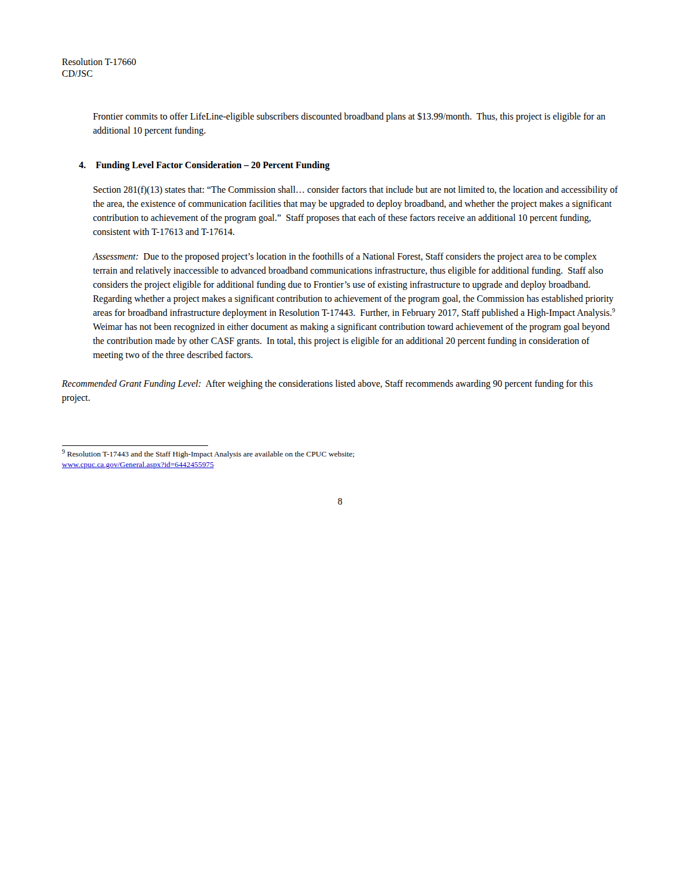Resolution T-17660
CD/JSC
Frontier commits to offer LifeLine-eligible subscribers discounted broadband plans at $13.99/month. Thus, this project is eligible for an additional 10 percent funding.
4. Funding Level Factor Consideration – 20 Percent Funding
Section 281(f)(13) states that: “The Commission shall… consider factors that include but are not limited to, the location and accessibility of the area, the existence of communication facilities that may be upgraded to deploy broadband, and whether the project makes a significant contribution to achievement of the program goal.” Staff proposes that each of these factors receive an additional 10 percent funding, consistent with T-17613 and T-17614.
Assessment: Due to the proposed project’s location in the foothills of a National Forest, Staff considers the project area to be complex terrain and relatively inaccessible to advanced broadband communications infrastructure, thus eligible for additional funding. Staff also considers the project eligible for additional funding due to Frontier’s use of existing infrastructure to upgrade and deploy broadband. Regarding whether a project makes a significant contribution to achievement of the program goal, the Commission has established priority areas for broadband infrastructure deployment in Resolution T-17443. Further, in February 2017, Staff published a High-Impact Analysis.9 Weimar has not been recognized in either document as making a significant contribution toward achievement of the program goal beyond the contribution made by other CASF grants. In total, this project is eligible for an additional 20 percent funding in consideration of meeting two of the three described factors.
Recommended Grant Funding Level: After weighing the considerations listed above, Staff recommends awarding 90 percent funding for this project.
9 Resolution T-17443 and the Staff High-Impact Analysis are available on the CPUC website;
www.cpuc.ca.gov/General.aspx?id=6442455975
8